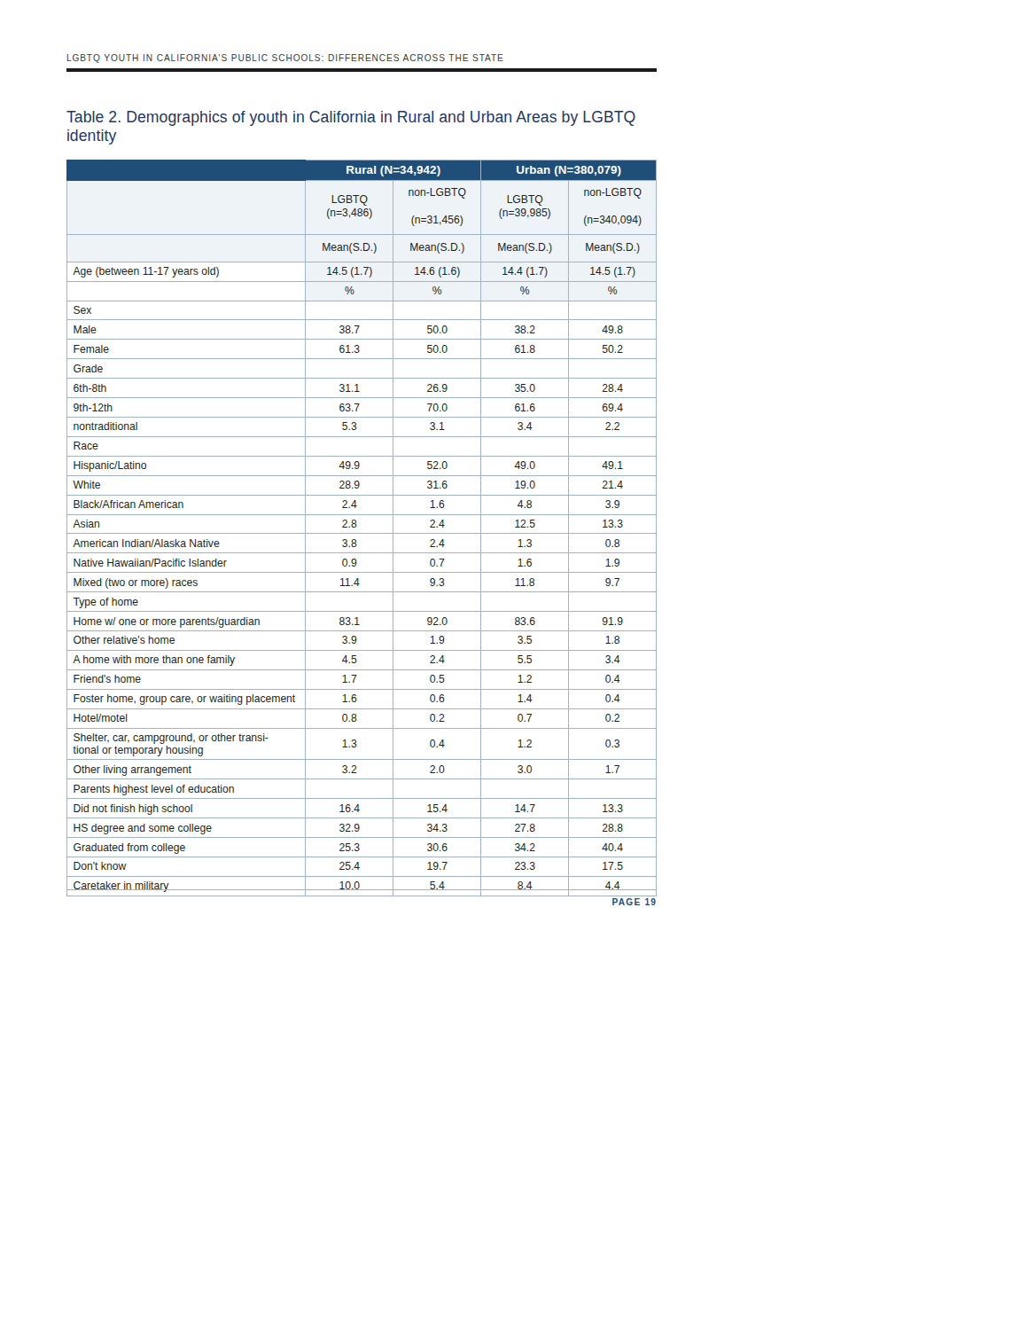LGBTQ Youth in California's Public Schools: Differences Across the State
Table 2. Demographics of youth in California in Rural and Urban Areas by LGBTQ identity
| | Rural (N=34,942) | Urban (N=380,079) |
| --- | --- | --- |
| | LGBTQ (n=3,486) | non-LGBTQ (n=31,456) | LGBTQ (n=39,985) | non-LGBTQ (n=340,094) |
| | Mean(S.D.) | Mean(S.D.) | Mean(S.D.) | Mean(S.D.) |
| Age (between 11-17 years old) | 14.5 (1.7) | 14.6 (1.6) | 14.4 (1.7) | 14.5 (1.7) |
| | % | % | % | % |
| Sex | | | | |
| Male | 38.7 | 50.0 | 38.2 | 49.8 |
| Female | 61.3 | 50.0 | 61.8 | 50.2 |
| Grade | | | | |
| 6th-8th | 31.1 | 26.9 | 35.0 | 28.4 |
| 9th-12th | 63.7 | 70.0 | 61.6 | 69.4 |
| nontraditional | 5.3 | 3.1 | 3.4 | 2.2 |
| Race | | | | |
| Hispanic/Latino | 49.9 | 52.0 | 49.0 | 49.1 |
| White | 28.9 | 31.6 | 19.0 | 21.4 |
| Black/African American | 2.4 | 1.6 | 4.8 | 3.9 |
| Asian | 2.8 | 2.4 | 12.5 | 13.3 |
| American Indian/Alaska Native | 3.8 | 2.4 | 1.3 | 0.8 |
| Native Hawaiian/Pacific Islander | 0.9 | 0.7 | 1.6 | 1.9 |
| Mixed (two or more) races | 11.4 | 9.3 | 11.8 | 9.7 |
| Type of home | | | | |
| Home w/ one or more parents/guardian | 83.1 | 92.0 | 83.6 | 91.9 |
| Other relative's home | 3.9 | 1.9 | 3.5 | 1.8 |
| A home with more than one family | 4.5 | 2.4 | 5.5 | 3.4 |
| Friend's home | 1.7 | 0.5 | 1.2 | 0.4 |
| Foster home, group care, or waiting placement | 1.6 | 0.6 | 1.4 | 0.4 |
| Hotel/motel | 0.8 | 0.2 | 0.7 | 0.2 |
| Shelter, car, campground, or other transi- tional or temporary housing | 1.3 | 0.4 | 1.2 | 0.3 |
| Other living arrangement | 3.2 | 2.0 | 3.0 | 1.7 |
| Parents highest level of education | | | | |
| Did not finish high school | 16.4 | 15.4 | 14.7 | 13.3 |
| HS degree and some college | 32.9 | 34.3 | 27.8 | 28.8 |
| Graduated from college | 25.3 | 30.6 | 34.2 | 40.4 |
| Don't know | 25.4 | 19.7 | 23.3 | 17.5 |
| Caretaker in military | 10.0 | 5.4 | 8.4 | 4.4 |
Page 19